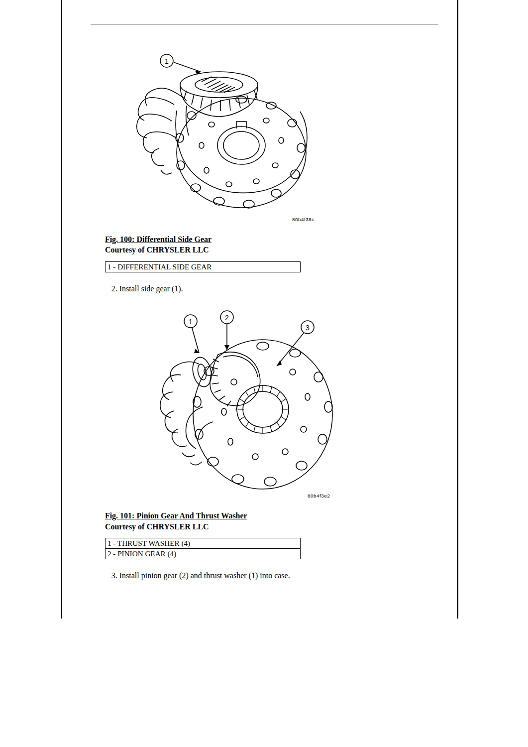1 80b4f38c
Fig. 100: Differential Side Gear
Courtesy of CHRYSLER LLC
| 1 - DIFFERENTIAL SIDE GEAR |
Install side gear (1).
1 2 3 80b4f3e2
Fig. 101: Pinion Gear And Thrust Washer
Courtesy of CHRYSLER LLC
| 1 - THRUST WASHER (4) |
| 2 - PINION GEAR (4) |
Install pinion gear (2) and thrust washer (1) into case.